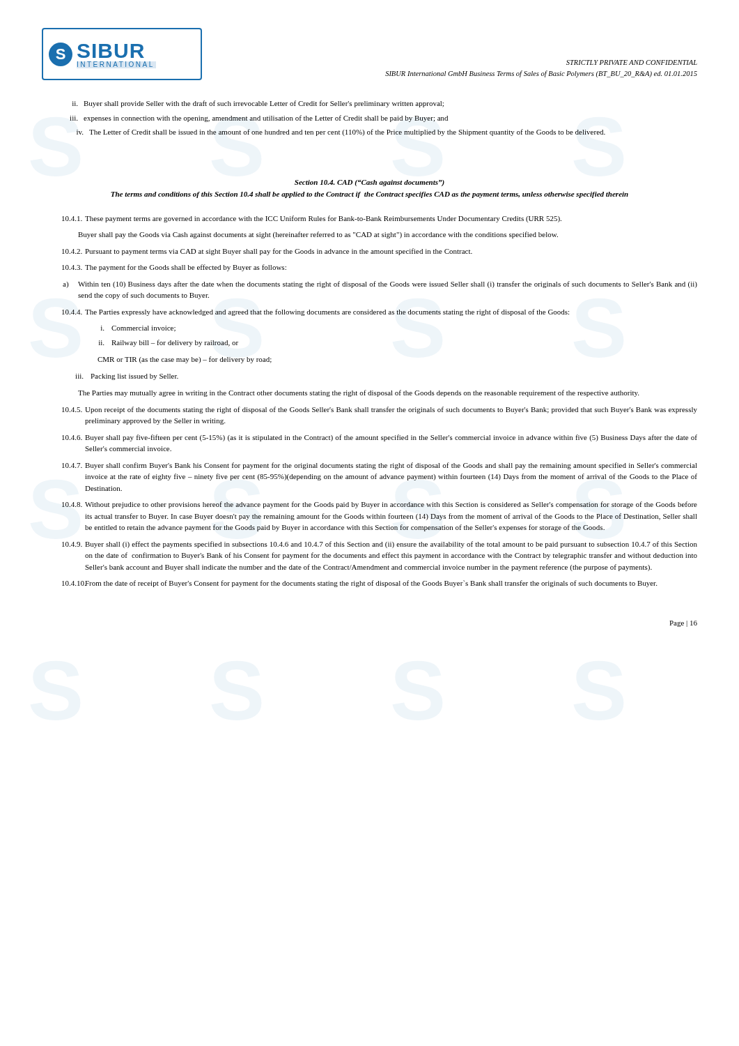S
S
S
S
S
S
S
S
S
S
S
S
S
S
S
S
S
SIBUR INTERNATIONAL
STRICTLY PRIVATE AND CONFIDENTIAL
SIBUR International GmbH Business Terms of Sales of Basic Polymers (BT_BU_20_R&A) ed. 01.01.2015
ii. Buyer shall provide Seller with the draft of such irrevocable Letter of Credit for Seller's preliminary written approval;
iii. expenses in connection with the opening, amendment and utilisation of the Letter of Credit shall be paid by Buyer; and
iv. The Letter of Credit shall be issued in the amount of one hundred and ten per cent (110%) of the Price multiplied by the Shipment quantity of the Goods to be delivered.
Section 10.4. CAD (“Cash against documents”)
The terms and conditions of this Section 10.4 shall be applied to the Contract if the Contract specifies CAD as the payment terms, unless otherwise specified therein
10.4.1.
These payment terms are governed in accordance with the ICC Uniform Rules for Bank-to-Bank Reimbursements Under Documentary Credits (URR 525).
Buyer shall pay the Goods via Cash against documents at sight (hereinafter referred to as "CAD at sight") in accordance with the conditions specified below.
10.4.2.
Pursuant to payment terms via CAD at sight Buyer shall pay for the Goods in advance in the amount specified in the Contract.
10.4.3.
The payment for the Goods shall be effected by Buyer as follows:
a)
Within ten (10) Business days after the date when the documents stating the right of disposal of the Goods were issued Seller shall (i) transfer the originals of such documents to Seller's Bank and (ii) send the copy of such documents to Buyer.
10.4.4.
The Parties expressly have acknowledged and agreed that the following documents are considered as the documents stating the right of disposal of the Goods:
i. Commercial invoice;
ii. Railway bill – for delivery by railroad, or
CMR or TIR (as the case may be) – for delivery by road;
iii. Packing list issued by Seller.
The Parties may mutually agree in writing in the Contract other documents stating the right of disposal of the Goods depends on the reasonable requirement of the respective authority.
10.4.5.
Upon receipt of the documents stating the right of disposal of the Goods Seller's Bank shall transfer the originals of such documents to Buyer's Bank; provided that such Buyer's Bank was expressly preliminary approved by the Seller in writing.
10.4.6.
Buyer shall pay five-fifteen per cent (5-15%) (as it is stipulated in the Contract) of the amount specified in the Seller's commercial invoice in advance within five (5) Business Days after the date of Seller's commercial invoice.
10.4.7.
Buyer shall confirm Buyer's Bank his Consent for payment for the original documents stating the right of disposal of the Goods and shall pay the remaining amount specified in Seller's commercial invoice at the rate of eighty five – ninety five per cent (85-95%)(depending on the amount of advance payment) within fourteen (14) Days from the moment of arrival of the Goods to the Place of Destination.
10.4.8.
Without prejudice to other provisions hereof the advance payment for the Goods paid by Buyer in accordance with this Section is considered as Seller's compensation for storage of the Goods before its actual transfer to Buyer. In case Buyer doesn't pay the remaining amount for the Goods within fourteen (14) Days from the moment of arrival of the Goods to the Place of Destination, Seller shall be entitled to retain the advance payment for the Goods paid by Buyer in accordance with this Section for compensation of the Seller's expenses for storage of the Goods.
10.4.9.
Buyer shall (i) effect the payments specified in subsections 10.4.6 and 10.4.7 of this Section and (ii) ensure the availability of the total amount to be paid pursuant to subsection 10.4.7 of this Section on the date of confirmation to Buyer's Bank of his Consent for payment for the documents and effect this payment in accordance with the Contract by telegraphic transfer and without deduction into Seller's bank account and Buyer shall indicate the number and the date of the Contract/Amendment and commercial invoice number in the payment reference (the purpose of payments).
10.4.10.
From the date of receipt of Buyer's Consent for payment for the documents stating the right of disposal of the Goods Buyer`s Bank shall transfer the originals of such documents to Buyer.
Page | 16